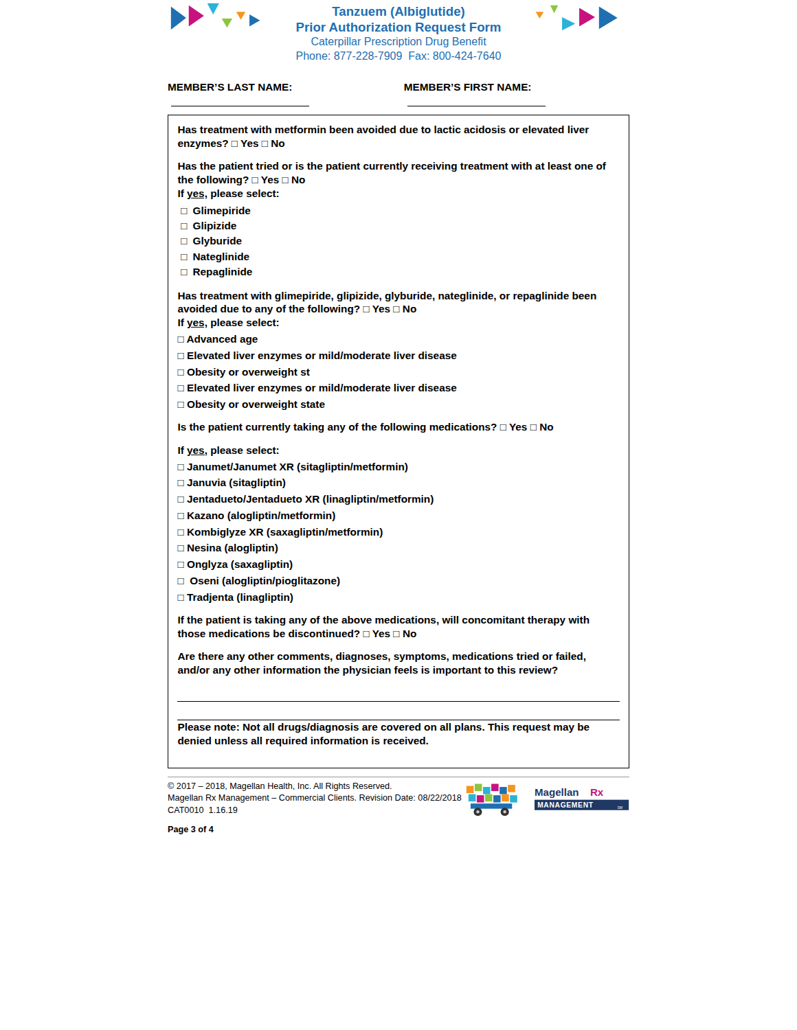Tanzuem (Albiglutide)
Prior Authorization Request Form
Caterpillar Prescription Drug Benefit
Phone: 877-228-7909 Fax: 800-424-7640
MEMBER’S LAST NAME:
MEMBER’S FIRST NAME:
Has treatment with metformin been avoided due to lactic acidosis or elevated liver enzymes? □ Yes □ No
Has the patient tried or is the patient currently receiving treatment with at least one of the following? □ Yes □ No
If yes, please select:
Glimepiride
Glipizide
Glyburide
Nateglinide
Repaglinide
Has treatment with glimepiride, glipizide, glyburide, nateglinide, or repaglinide been avoided due to any of the following? □ Yes □ No
If yes, please select:
□ Advanced age
□ Elevated liver enzymes or mild/moderate liver disease
□ Obesity or overweight st
□ Elevated liver enzymes or mild/moderate liver disease
□ Obesity or overweight state
Is the patient currently taking any of the following medications? □ Yes □ No
If yes, please select:
□ Janumet/Janumet XR (sitagliptin/metformin)
□ Januvia (sitagliptin)
□ Jentadueto/Jentadueto XR (linagliptin/metformin)
□ Kazano (alogliptin/metformin)
□ Kombiglyze XR (saxagliptin/metformin)
□ Nesina (alogliptin)
□ Onglyza (saxagliptin)
□ Oseni (alogliptin/pioglitazone)
□ Tradjenta (linagliptin)
If the patient is taking any of the above medications, will concomitant therapy with those medications be discontinued? □ Yes □ No
Are there any other comments, diagnoses, symptoms, medications tried or failed, and/or any other information the physician feels is important to this review?
Please note: Not all drugs/diagnosis are covered on all plans. This request may be denied unless all required information is received.
© 2017 – 2018, Magellan Health, Inc. All Rights Reserved.
Magellan Rx Management – Commercial Clients. Revision Date: 08/22/2018
CAT0010 1.16.19
Page 3 of 4
Magellan Rx MANAGEMENT SM